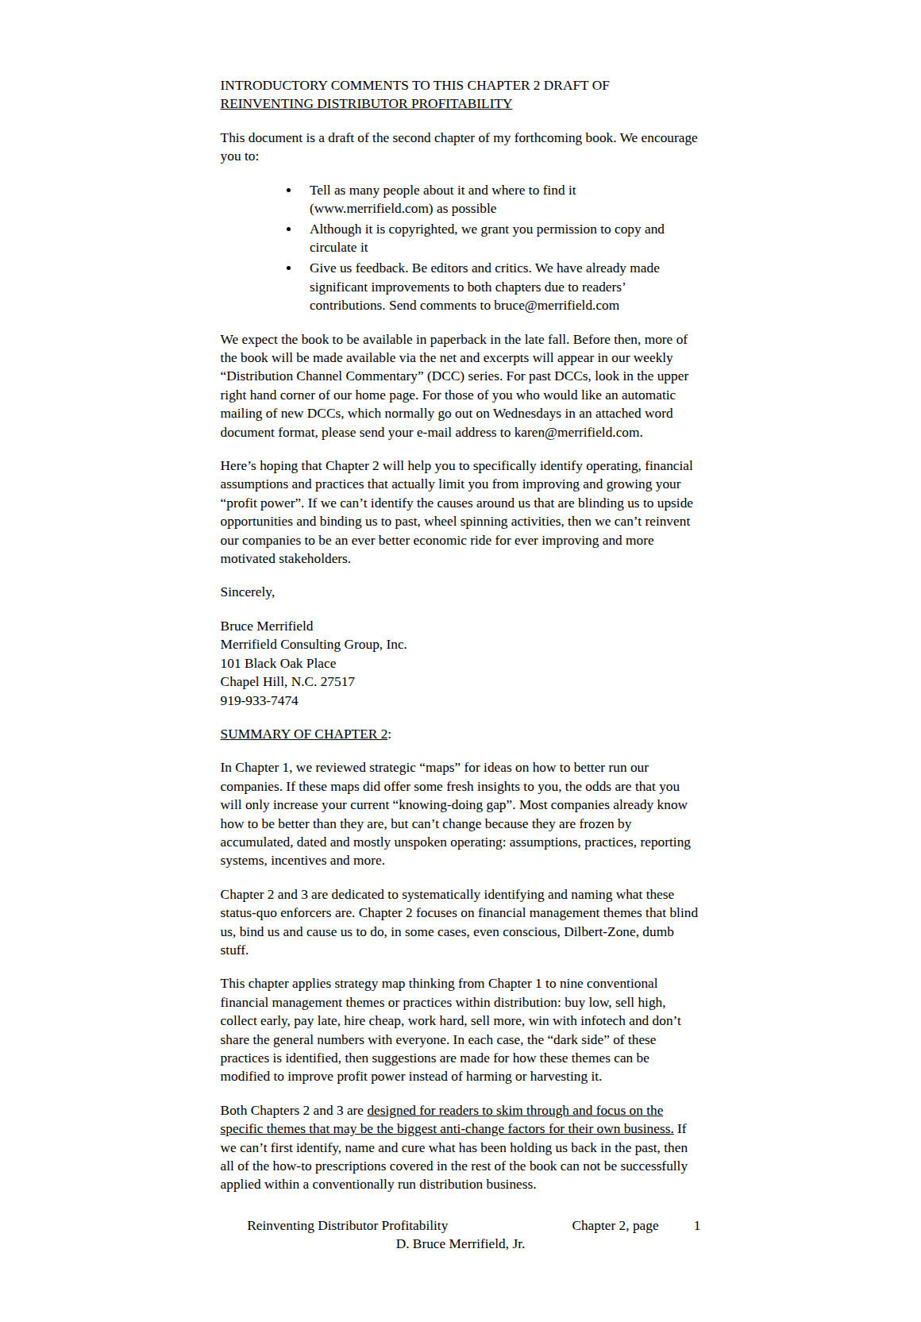INTRODUCTORY COMMENTS TO THIS CHAPTER 2 DRAFT OF REINVENTING DISTRIBUTOR PROFITABILITY
This document is a draft of the second chapter of my forthcoming book. We encourage you to:
Tell as many people about it and where to find it (www.merrifield.com) as possible
Although it is copyrighted, we grant you permission to copy and circulate it
Give us feedback. Be editors and critics. We have already made significant improvements to both chapters due to readers’ contributions. Send comments to bruce@merrifield.com
We expect the book to be available in paperback in the late fall. Before then, more of the book will be made available via the net and excerpts will appear in our weekly “Distribution Channel Commentary” (DCC) series. For past DCCs, look in the upper right hand corner of our home page. For those of you who would like an automatic mailing of new DCCs, which normally go out on Wednesdays in an attached word document format, please send your e-mail address to karen@merrifield.com.
Here’s hoping that Chapter 2 will help you to specifically identify operating, financial assumptions and practices that actually limit you from improving and growing your “profit power”. If we can’t identify the causes around us that are blinding us to upside opportunities and binding us to past, wheel spinning activities, then we can’t reinvent our companies to be an ever better economic ride for ever improving and more motivated stakeholders.
Sincerely,
Bruce Merrifield Merrifield Consulting Group, Inc. 101 Black Oak Place Chapel Hill, N.C. 27517 919-933-7474
SUMMARY OF CHAPTER 2:
In Chapter 1, we reviewed strategic “maps” for ideas on how to better run our companies. If these maps did offer some fresh insights to you, the odds are that you will only increase your current “knowing-doing gap”. Most companies already know how to be better than they are, but can’t change because they are frozen by accumulated, dated and mostly unspoken operating: assumptions, practices, reporting systems, incentives and more.
Chapter 2 and 3 are dedicated to systematically identifying and naming what these status-quo enforcers are. Chapter 2 focuses on financial management themes that blind us, bind us and cause us to do, in some cases, even conscious, Dilbert-Zone, dumb stuff.
This chapter applies strategy map thinking from Chapter 1 to nine conventional financial management themes or practices within distribution: buy low, sell high, collect early, pay late, hire cheap, work hard, sell more, win with infotech and don’t share the general numbers with everyone. In each case, the “dark side” of these practices is identified, then suggestions are made for how these themes can be modified to improve profit power instead of harming or harvesting it.
Both Chapters 2 and 3 are designed for readers to skim through and focus on the specific themes that may be the biggest anti-change factors for their own business. If we can’t first identify, name and cure what has been holding us back in the past, then all of the how-to prescriptions covered in the rest of the book can not be successfully applied within a conventionally run distribution business.
Reinventing Distributor Profitability Chapter 2, page 1
D. Bruce Merrifield, Jr.